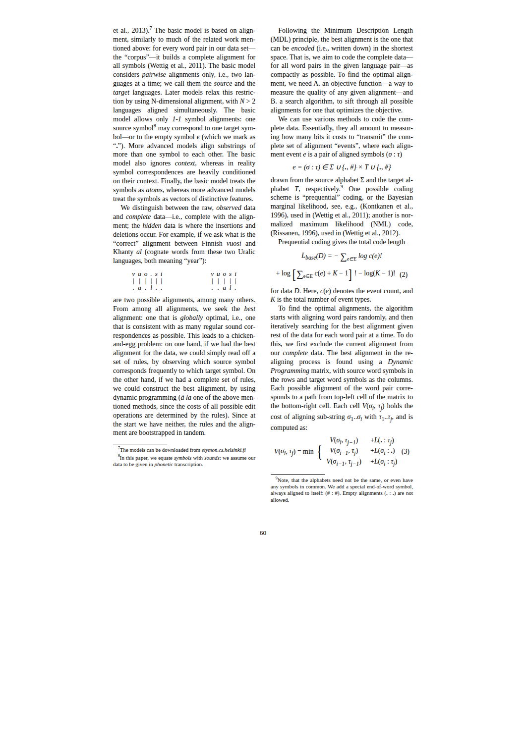et al., 2013).7 The basic model is based on alignment, similarly to much of the related work mentioned above: for every word pair in our data set—the “corpus”—it builds a complete alignment for all symbols (Wettig et al., 2011). The basic model considers pairwise alignments only, i.e., two languages at a time; we call them the source and the target languages. Later models relax this restriction by using N-dimensional alignment, with N > 2 languages aligned simultaneously. The basic model allows only 1-1 symbol alignments: one source symbol8 may correspond to one target symbol—or to the empty symbol ϵ (which we mark as “.”). More advanced models align substrings of more than one symbol to each other. The basic model also ignores context, whereas in reality symbol correspondences are heavily conditioned on their context. Finally, the basic model treats the symbols as atoms, whereas more advanced models treat the symbols as vectors of distinctive features.
We distinguish between the raw, observed data and complete data—i.e., complete with the alignment; the hidden data is where the insertions and deletions occur. For example, if we ask what is the “correct” alignment between Finnish vuosi and Khanty al (cognate words from these two Uralic languages, both meaning “year”):
| v | u | o | . | s | i |
| / | / | / | / | / | / |
| . | a | . | l | . | . |
| v | u | o | s | i |
| / | / | / | / | / |
| . | . | a | l | . |
are two possible alignments, among many others. From among all alignments, we seek the best alignment: one that is globally optimal, i.e., one that is consistent with as many regular sound correspondences as possible. This leads to a chicken-and-egg problem: on one hand, if we had the best alignment for the data, we could simply read off a set of rules, by observing which source symbol corresponds frequently to which target symbol. On the other hand, if we had a complete set of rules, we could construct the best alignment, by using dynamic programming (à la one of the above mentioned methods, since the costs of all possible edit operations are determined by the rules). Since at the start we have neither, the rules and the alignment are bootstrapped in tandem.
7The models can be downloaded from etymon.cs.helsinki.fi
8In this paper, we equate symbols with sounds: we assume our data to be given in phonetic transcription.
Following the Minimum Description Length (MDL) principle, the best alignment is the one that can be encoded (i.e., written down) in the shortest space. That is, we aim to code the complete data—for all word pairs in the given language pair—as compactly as possible. To find the optimal alignment, we need A. an objective function—a way to measure the quality of any given alignment—and B. a search algorithm, to sift through all possible alignments for one that optimizes the objective.
We can use various methods to code the complete data. Essentially, they all amount to measuring how many bits it costs to “transmit” the complete set of alignment “events”, where each alignment event e is a pair of aligned symbols (σ : τ)
e = (σ : τ) ∈ Σ ∪ {., #} × T ∪ {., #}
drawn from the source alphabet Σ and the target alphabet T, respectively.9 One possible coding scheme is “prequential” coding, or the Bayesian marginal likelihood, see, e.g., (Kontkanen et al., 1996), used in (Wettig et al., 2011); another is normalized maximum likelihood (NML) code, (Rissanen, 1996), used in (Wettig et al., 2012).
Prequential coding gives the total code length
Lbase(D) = − ∑e∈E log c(e)!
+ log [∑e∈E c(e) + K − 1] ! − log(K − 1)!
(2)
for data D. Here, c(e) denotes the event count, and K is the total number of event types.
To find the optimal alignments, the algorithm starts with aligning word pairs randomly, and then iteratively searching for the best alignment given rest of the data for each word pair at a time. To do this, we first exclude the current alignment from our complete data. The best alignment in the re-aligning process is found using a Dynamic Programming matrix, with source word symbols in the rows and target word symbols as the columns. Each possible alignment of the word pair corresponds to a path from top-left cell of the matrix to the bottom-right cell. Each cell V(σi, τj) holds the cost of aligning sub-string σ1..σi with τ1..τj, and is computed as:
V(σi, τj) = min {
V(σi, τj−1)+L(. : τj)
V(σi−1, τj)+L(σi : .)
V(σi−1, τj−1)+L(σi : τj)
(3)
9Note, that the alphabets need not be the same, or even have any symbols in common. We add a special end-of-word symbol, always aligned to itself: (# : #). Empty alignments (. : .) are not allowed.
60